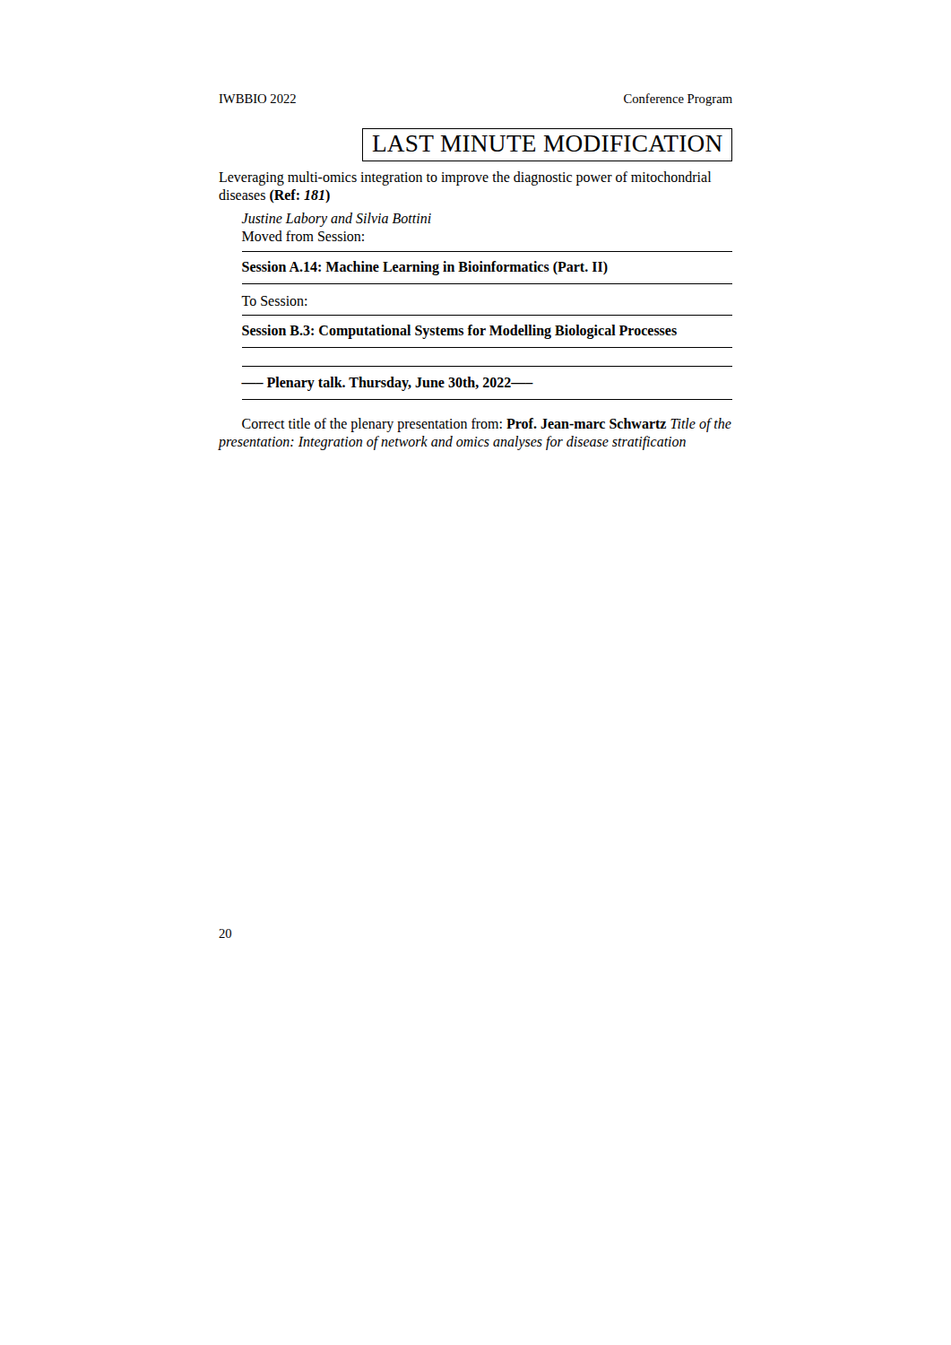IWBBIO 2022 Conference Program
LAST MINUTE MODIFICATION
Leveraging multi-omics integration to improve the diagnostic power of mitochondrial diseases (Ref: 181)
Justine Labory and Silvia Bottini
Moved from Session:
Session A.14: Machine Learning in Bioinformatics (Part. II)
To Session:
Session B.3: Computational Systems for Modelling Biological Processes
—– Plenary talk. Thursday, June 30th, 2022—–
Correct title of the plenary presentation from: Prof. Jean-marc Schwartz Title of the presentation: Integration of network and omics analyses for disease stratification
20